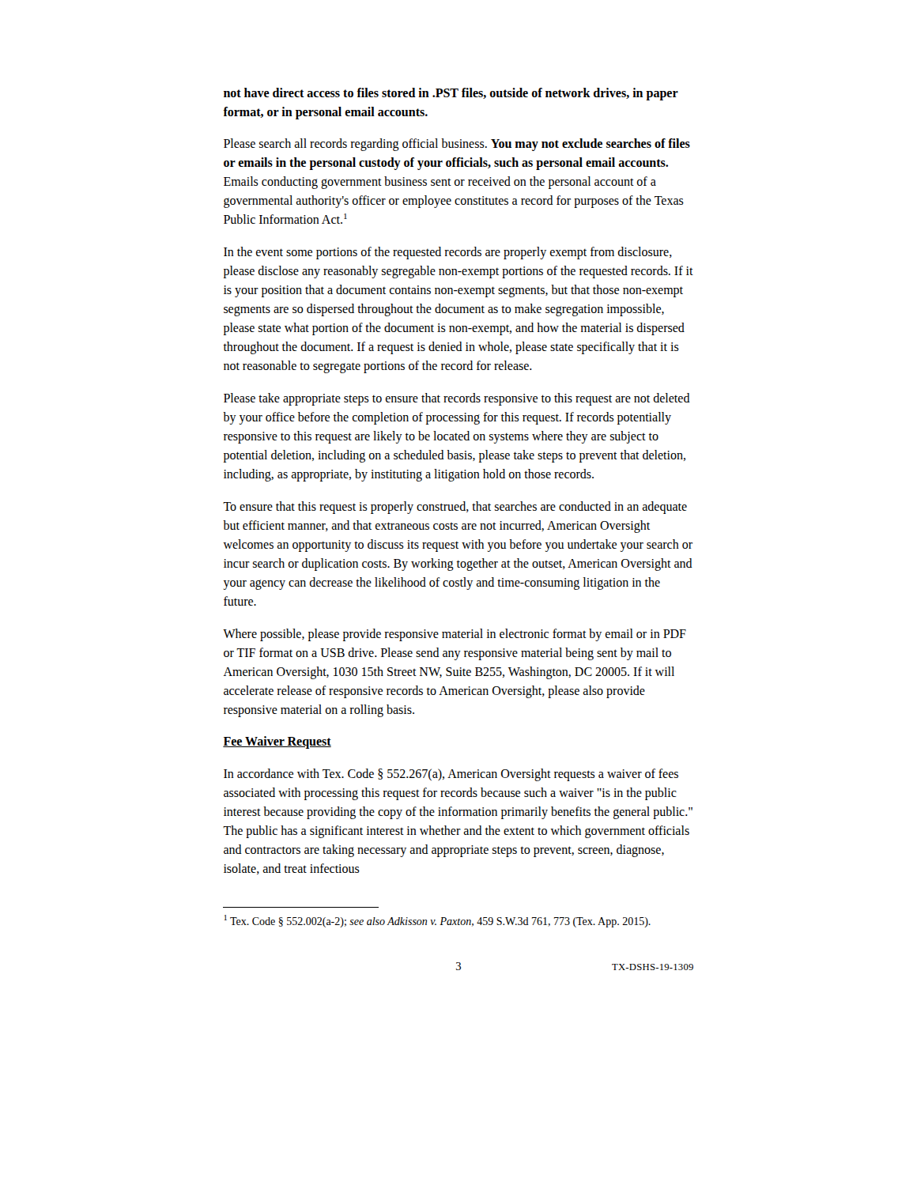not have direct access to files stored in .PST files, outside of network drives, in paper format, or in personal email accounts.
Please search all records regarding official business. You may not exclude searches of files or emails in the personal custody of your officials, such as personal email accounts. Emails conducting government business sent or received on the personal account of a governmental authority's officer or employee constitutes a record for purposes of the Texas Public Information Act.1
In the event some portions of the requested records are properly exempt from disclosure, please disclose any reasonably segregable non-exempt portions of the requested records. If it is your position that a document contains non-exempt segments, but that those non-exempt segments are so dispersed throughout the document as to make segregation impossible, please state what portion of the document is non-exempt, and how the material is dispersed throughout the document. If a request is denied in whole, please state specifically that it is not reasonable to segregate portions of the record for release.
Please take appropriate steps to ensure that records responsive to this request are not deleted by your office before the completion of processing for this request. If records potentially responsive to this request are likely to be located on systems where they are subject to potential deletion, including on a scheduled basis, please take steps to prevent that deletion, including, as appropriate, by instituting a litigation hold on those records.
To ensure that this request is properly construed, that searches are conducted in an adequate but efficient manner, and that extraneous costs are not incurred, American Oversight welcomes an opportunity to discuss its request with you before you undertake your search or incur search or duplication costs. By working together at the outset, American Oversight and your agency can decrease the likelihood of costly and time-consuming litigation in the future.
Where possible, please provide responsive material in electronic format by email or in PDF or TIF format on a USB drive. Please send any responsive material being sent by mail to American Oversight, 1030 15th Street NW, Suite B255, Washington, DC 20005. If it will accelerate release of responsive records to American Oversight, please also provide responsive material on a rolling basis.
Fee Waiver Request
In accordance with Tex. Code § 552.267(a), American Oversight requests a waiver of fees associated with processing this request for records because such a waiver "is in the public interest because providing the copy of the information primarily benefits the general public." The public has a significant interest in whether and the extent to which government officials and contractors are taking necessary and appropriate steps to prevent, screen, diagnose, isolate, and treat infectious
1 Tex. Code § 552.002(a-2); see also Adkisson v. Paxton, 459 S.W.3d 761, 773 (Tex. App. 2015).
3 TX-DSHS-19-1309